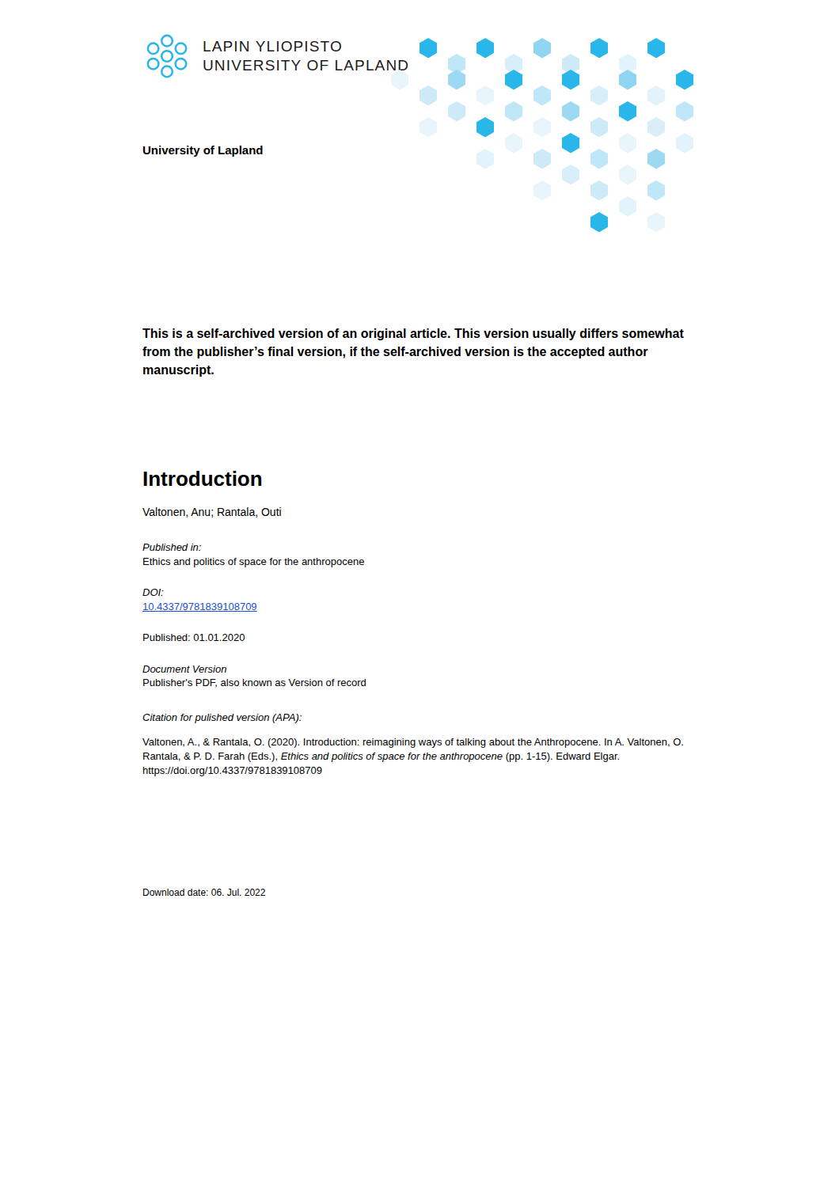Lapin yliopisto University of Lapland
University of Lapland
This is a self-archived version of an original article. This version usually differs somewhat from the publisher’s final version, if the self-archived version is the accepted author manuscript.
Introduction
Valtonen, Anu; Rantala, Outi
Published in:
Ethics and politics of space for the anthropocene
DOI:
10.4337/9781839108709
Published: 01.01.2020
Document Version
Publisher's PDF, also known as Version of record
Citation for pulished version (APA):
Valtonen, A., & Rantala, O. (2020). Introduction: reimagining ways of talking about the Anthropocene. In A. Valtonen, O. Rantala, & P. D. Farah (Eds.), Ethics and politics of space for the anthropocene (pp. 1-15). Edward Elgar. https://doi.org/10.4337/9781839108709
Download date: 06. Jul. 2022